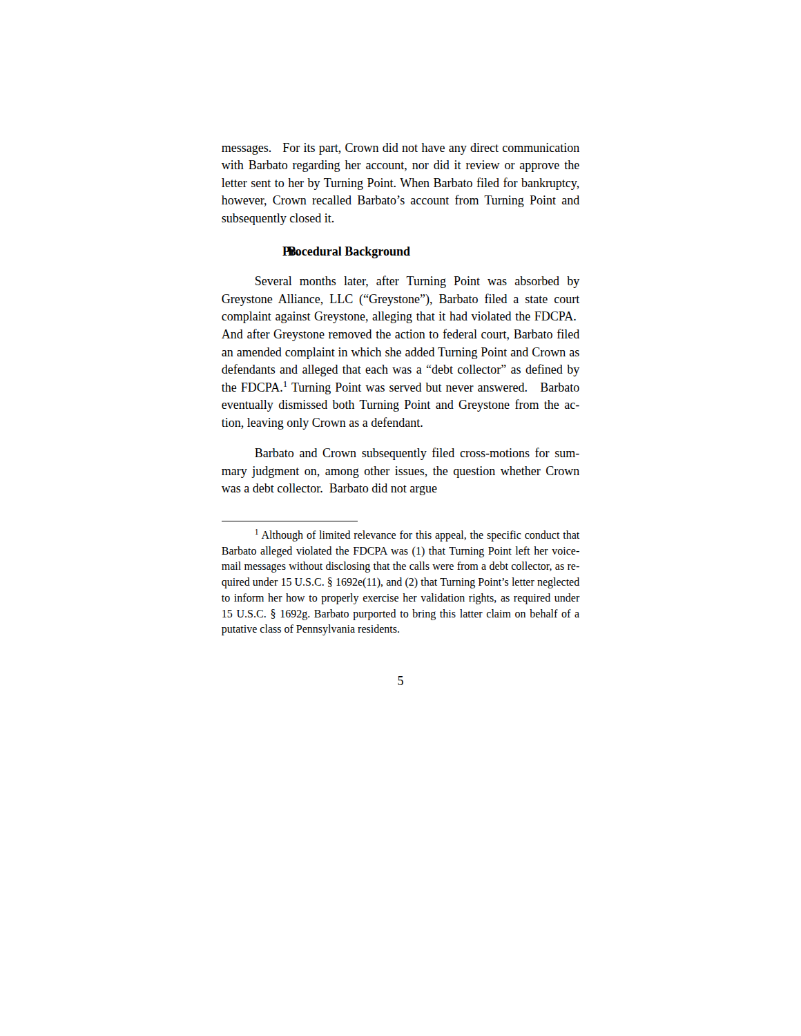messages. For its part, Crown did not have any direct communication with Barbato regarding her account, nor did it review or approve the letter sent to her by Turning Point. When Barbato filed for bankruptcy, however, Crown recalled Barbato’s account from Turning Point and subsequently closed it.
B. Procedural Background
Several months later, after Turning Point was absorbed by Greystone Alliance, LLC (“Greystone”), Barbato filed a state court complaint against Greystone, alleging that it had violated the FDCPA. And after Greystone removed the action to federal court, Barbato filed an amended complaint in which she added Turning Point and Crown as defendants and alleged that each was a “debt collector” as defined by the FDCPA.1 Turning Point was served but never answered. Barbato eventually dismissed both Turning Point and Greystone from the action, leaving only Crown as a defendant.
Barbato and Crown subsequently filed cross-motions for summary judgment on, among other issues, the question whether Crown was a debt collector. Barbato did not argue
1 Although of limited relevance for this appeal, the specific conduct that Barbato alleged violated the FDCPA was (1) that Turning Point left her voicemail messages without disclosing that the calls were from a debt collector, as required under 15 U.S.C. § 1692e(11), and (2) that Turning Point’s letter neglected to inform her how to properly exercise her validation rights, as required under 15 U.S.C. § 1692g. Barbato purported to bring this latter claim on behalf of a putative class of Pennsylvania residents.
5